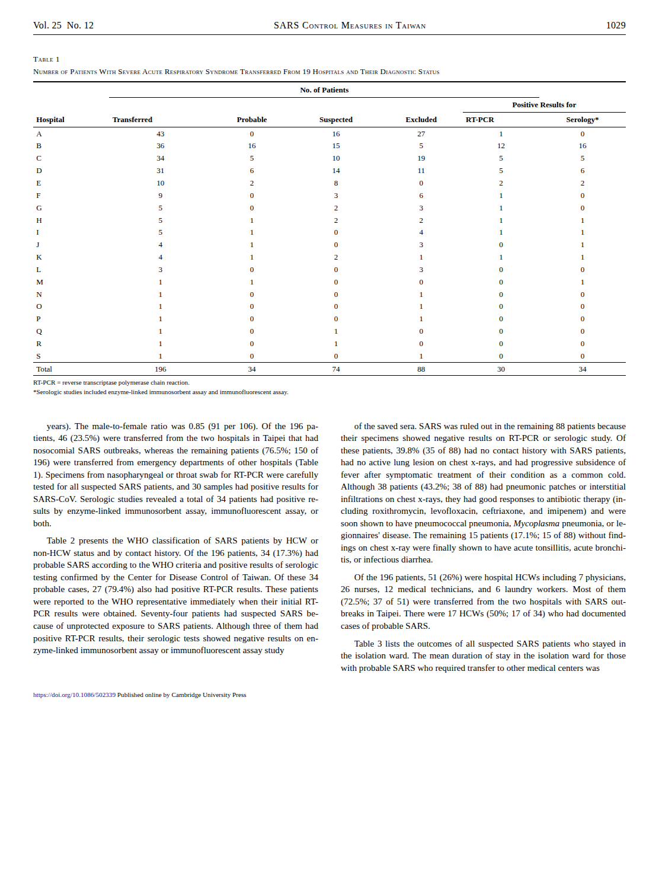Vol. 25 No. 12 SARS Control Measures in Taiwan 1029
Table 1 Number of Patients With Severe Acute Respiratory Syndrome Transferred From 19 Hospitals and Their Diagnostic Status
| Hospital | No. of Patients |
| --- | --- |
| Transferred | Probable | Suspected | Excluded | Positive Results for |
| RT-PCR | Serology* |
| A | 43 | 0 | 16 | 27 | 1 | 0 |
| B | 36 | 16 | 15 | 5 | 12 | 16 |
| C | 34 | 5 | 10 | 19 | 5 | 5 |
| D | 31 | 6 | 14 | 11 | 5 | 6 |
| E | 10 | 2 | 8 | 0 | 2 | 2 |
| F | 9 | 0 | 3 | 6 | 1 | 0 |
| G | 5 | 0 | 2 | 3 | 1 | 0 |
| H | 5 | 1 | 2 | 2 | 1 | 1 |
| I | 5 | 1 | 0 | 4 | 1 | 1 |
| J | 4 | 1 | 0 | 3 | 0 | 1 |
| K | 4 | 1 | 2 | 1 | 1 | 1 |
| L | 3 | 0 | 0 | 3 | 0 | 0 |
| M | 1 | 1 | 0 | 0 | 0 | 1 |
| N | 1 | 0 | 0 | 1 | 0 | 0 |
| O | 1 | 0 | 0 | 1 | 0 | 0 |
| P | 1 | 0 | 0 | 1 | 0 | 0 |
| Q | 1 | 0 | 1 | 0 | 0 | 0 |
| R | 1 | 0 | 1 | 0 | 0 | 0 |
| S | 1 | 0 | 0 | 1 | 0 | 0 |
| Total | 196 | 34 | 74 | 88 | 30 | 34 |
RT-PCR = reverse transcriptase polymerase chain reaction.
*Serologic studies included enzyme-linked immunosorbent assay and immunofluorescent assay.
years). The male-to-female ratio was 0.85 (91 per 106). Of the 196 patients, 46 (23.5%) were transferred from the two hospitals in Taipei that had nosocomial SARS outbreaks, whereas the remaining patients (76.5%; 150 of 196) were transferred from emergency departments of other hospitals (Table 1). Specimens from nasopharyngeal or throat swab for RT-PCR were carefully tested for all suspected SARS patients, and 30 samples had positive results for SARS-CoV. Serologic studies revealed a total of 34 patients had positive results by enzyme-linked immunosorbent assay, immunofluorescent assay, or both.
Table 2 presents the WHO classification of SARS patients by HCW or non-HCW status and by contact history. Of the 196 patients, 34 (17.3%) had probable SARS according to the WHO criteria and positive results of serologic testing confirmed by the Center for Disease Control of Taiwan. Of these 34 probable cases, 27 (79.4%) also had positive RT-PCR results. These patients were reported to the WHO representative immediately when their initial RT-PCR results were obtained. Seventy-four patients had suspected SARS because of unprotected exposure to SARS patients. Although three of them had positive RT-PCR results, their serologic tests showed negative results on enzyme-linked immunosorbent assay or immunofluorescent assay study
of the saved sera. SARS was ruled out in the remaining 88 patients because their specimens showed negative results on RT-PCR or serologic study. Of these patients, 39.8% (35 of 88) had no contact history with SARS patients, had no active lung lesion on chest x-rays, and had progressive subsidence of fever after symptomatic treatment of their condition as a common cold. Although 38 patients (43.2%; 38 of 88) had pneumonic patches or interstitial infiltrations on chest x-rays, they had good responses to antibiotic therapy (including roxithromycin, levofloxacin, ceftriaxone, and imipenem) and were soon shown to have pneumococcal pneumonia, Mycoplasma pneumonia, or legionnaires' disease. The remaining 15 patients (17.1%; 15 of 88) without findings on chest x-ray were finally shown to have acute tonsillitis, acute bronchitis, or infectious diarrhea.
Of the 196 patients, 51 (26%) were hospital HCWs including 7 physicians, 26 nurses, 12 medical technicians, and 6 laundry workers. Most of them (72.5%; 37 of 51) were transferred from the two hospitals with SARS outbreaks in Taipei. There were 17 HCWs (50%; 17 of 34) who had documented cases of probable SARS.
Table 3 lists the outcomes of all suspected SARS patients who stayed in the isolation ward. The mean duration of stay in the isolation ward for those with probable SARS who required transfer to other medical centers was
https://doi.org/10.1086/502339 Published online by Cambridge University Press